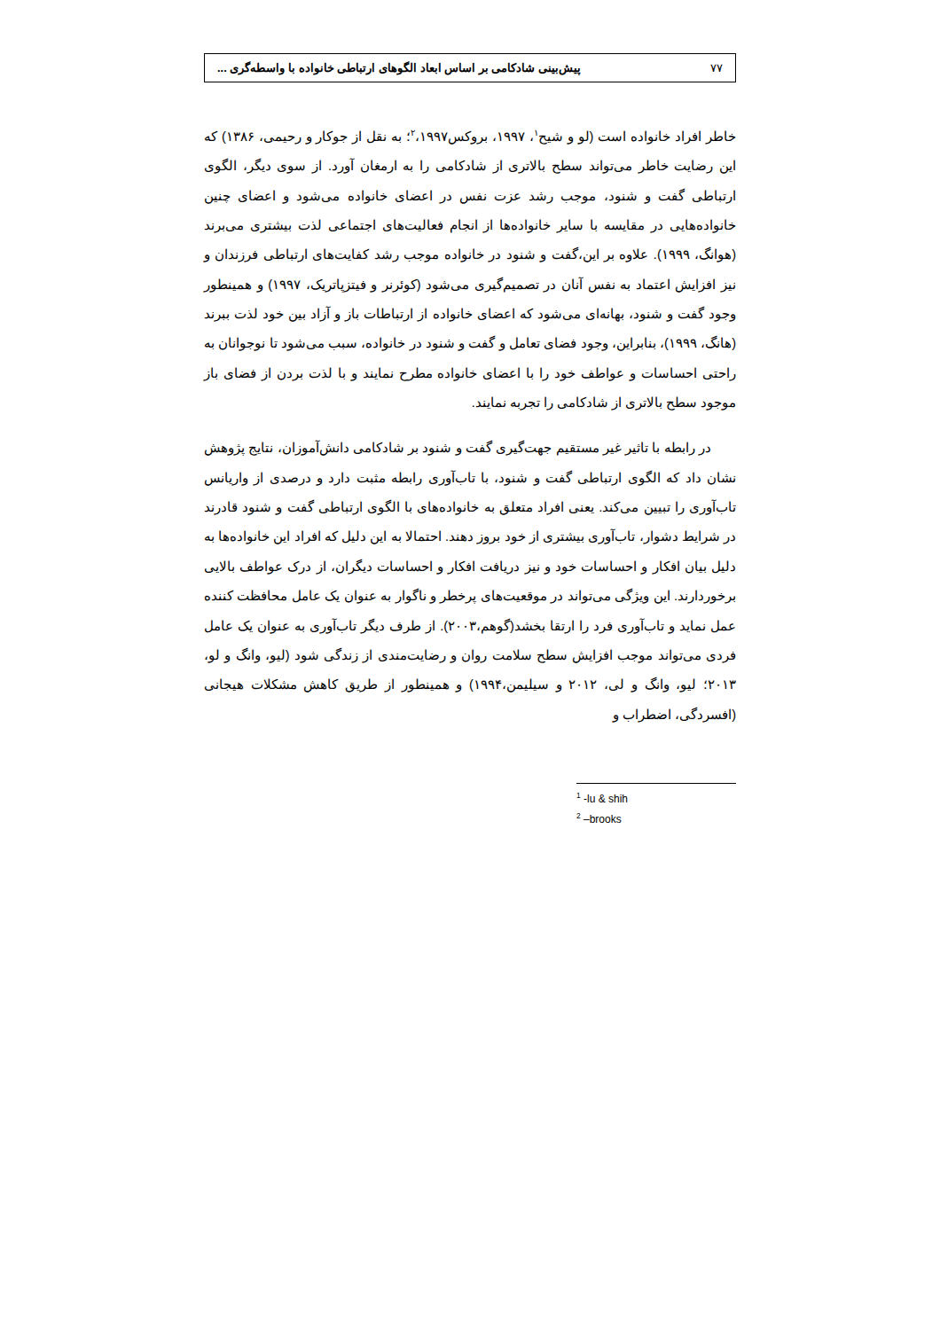۷۷ پیش‌بینی شادکامی بر اساس ابعاد الگوهای ارتباطی خانواده با واسطه‌گری ...
خاطر افراد خانواده است (لو و شیح۱، ۱۹۹۷، بروکس۲،۱۹۹۷؛ به نقل از جوکار و رحیمی، ۱۳۸۶) که این رضایت خاطر می‌تواند سطح بالاتری از شادکامی را به ارمغان آورد. از سوی دیگر، الگوی ارتباطی گفت و شنود، موجب رشد عزت نفس در اعضای خانواده می‌شود و اعضای چنین خانواده‌هایی در مقایسه با سایر خانواده‌ها از انجام فعالیت‌های اجتماعی لذت بیشتری می‌برند (هوانگ، ۱۹۹۹). علاوه بر این،گفت و شنود در خانواده موجب رشد کفایت‌های ارتباطی فرزندان و نیز افزایش اعتماد به نفس آنان در تصمیم‌گیری می‌شود (کوئرنر و فیتزپاتریک، ۱۹۹۷) و همینطور وجود گفت و شنود، بهانه‌ای می‌شود که اعضای خانواده از ارتباطات باز و آزاد بین خود لذت ببرند (هانگ، ۱۹۹۹)، بنابراین، وجود فضای تعامل و گفت و شنود در خانواده، سبب می‌شود تا نوجوانان به راحتی احساسات و عواطف خود را با اعضای خانواده مطرح نمایند و با لذت بردن از فضای باز موجود سطح بالاتری از شادکامی را تجربه نمایند.
در رابطه با تاثیر غیر مستقیم جهت‌گیری گفت و شنود بر شادکامی دانش‌آموزان، نتایج پژوهش نشان داد که الگوی ارتباطی گفت و شنود، با تاب‌آوری رابطه مثبت دارد و درصدی از واریانس تاب‌آوری را تبیین می‌کند. یعنی افراد متعلق به خانواده‌های با الگوی ارتباطی گفت و شنود قادرند در شرایط دشوار، تاب‌آوری بیشتری از خود بروز دهند. احتمالا به این دلیل که افراد این خانواده‌ها به دلیل بیان افکار و احساسات خود و نیز دریافت افکار و احساسات دیگران، از درک عواطف بالایی برخوردارند. این ویژگی می‌تواند در موقعیت‌های پرخطر و ناگوار به عنوان یک عامل محافظت کننده عمل نماید و تاب‌آوری فرد را ارتقا بخشد(گوهم،۲۰۰۳). از طرف دیگر تاب‌آوری به عنوان یک عامل فردی می‌تواند موجب افزایش سطح سلامت روان و رضایت‌مندی از زندگی شود (لیو، وانگ و لو، ۲۰۱۳؛ لیو، وانگ و لی، ۲۰۱۲ و سیلیمن،۱۹۹۴) و همینطور از طریق کاهش مشکلات هیجانی (افسردگی، اضطراب و
1 -lu & shih
2 –brooks